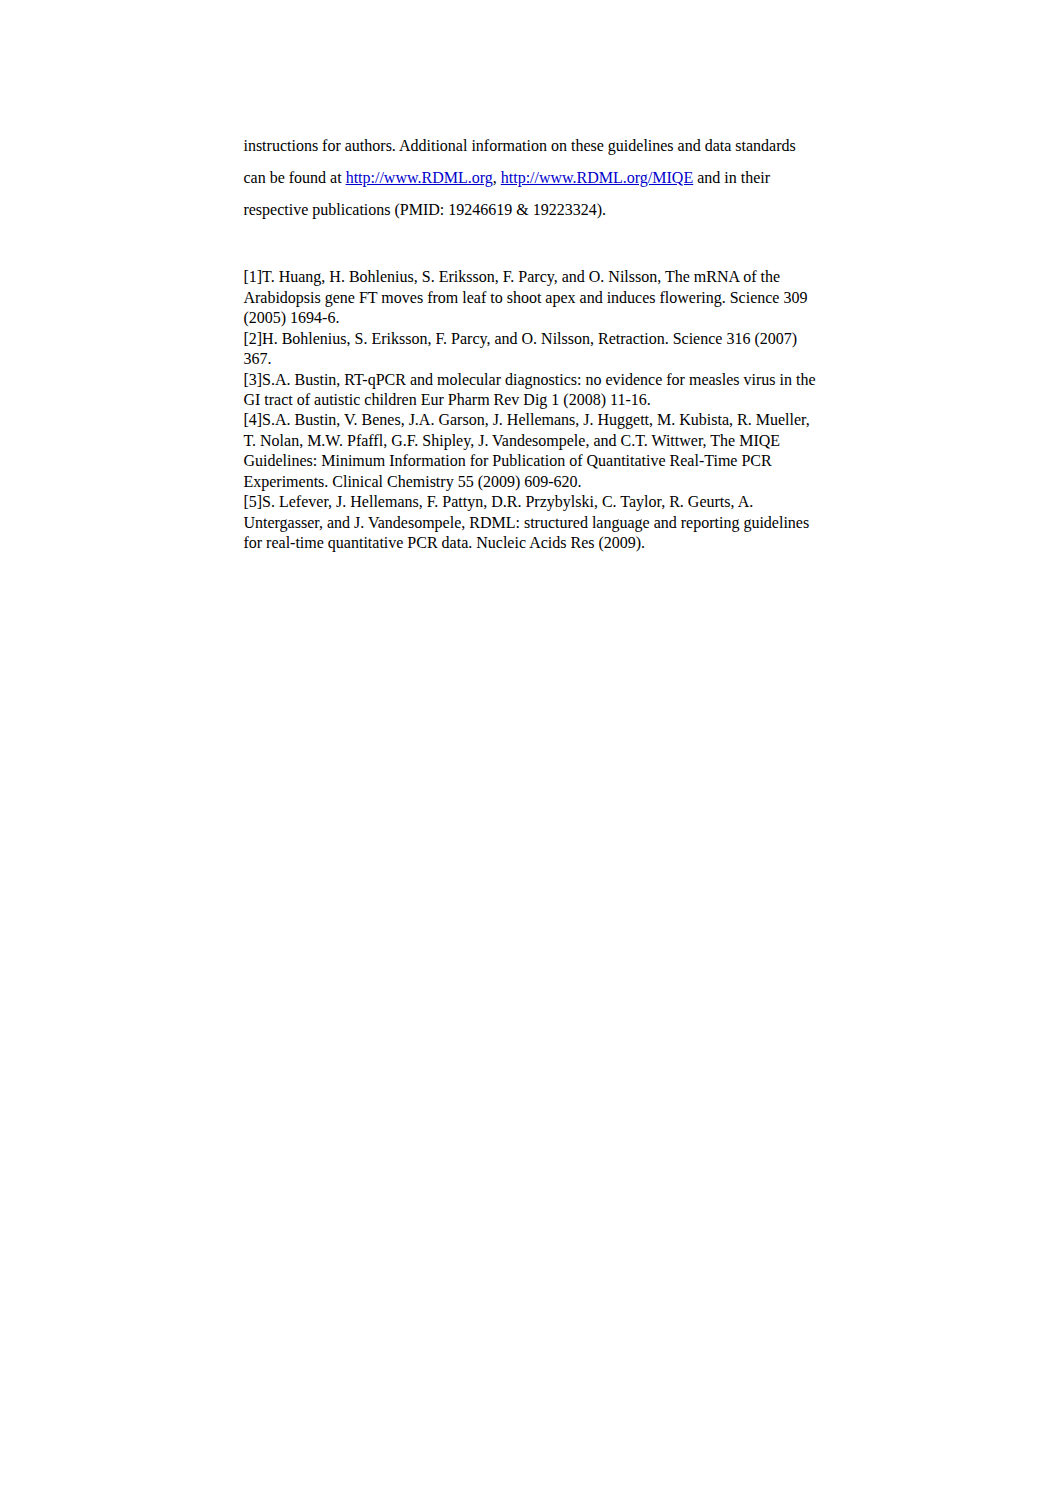instructions for authors. Additional information on these guidelines and data standards can be found at http://www.RDML.org, http://www.RDML.org/MIQE and in their respective publications (PMID: 19246619 & 19223324).
[1]T. Huang, H. Bohlenius, S. Eriksson, F. Parcy, and O. Nilsson, The mRNA of the Arabidopsis gene FT moves from leaf to shoot apex and induces flowering. Science 309 (2005) 1694-6.
[2]H. Bohlenius, S. Eriksson, F. Parcy, and O. Nilsson, Retraction. Science 316 (2007) 367.
[3]S.A. Bustin, RT-qPCR and molecular diagnostics: no evidence for measles virus in the GI tract of autistic children Eur Pharm Rev Dig 1 (2008) 11-16.
[4]S.A. Bustin, V. Benes, J.A. Garson, J. Hellemans, J. Huggett, M. Kubista, R. Mueller, T. Nolan, M.W. Pfaffl, G.F. Shipley, J. Vandesompele, and C.T. Wittwer, The MIQE Guidelines: Minimum Information for Publication of Quantitative Real-Time PCR Experiments. Clinical Chemistry 55 (2009) 609-620.
[5]S. Lefever, J. Hellemans, F. Pattyn, D.R. Przybylski, C. Taylor, R. Geurts, A. Untergasser, and J. Vandesompele, RDML: structured language and reporting guidelines for real-time quantitative PCR data. Nucleic Acids Res (2009).